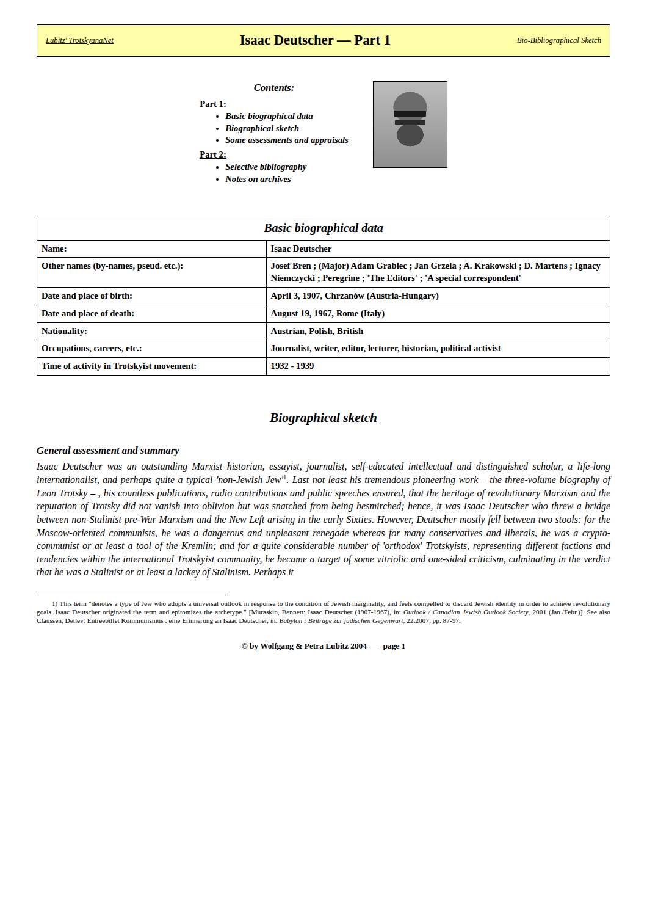Lubitz' TrotskyanaNet
Isaac Deutscher — Part 1
Bio-Bibliographical Sketch
Contents:
Part 1:
Basic biographical data
Biographical sketch
Some assessments and appraisals
Part 2:
Selective bibliography
Notes on archives
Basic biographical data
| Name: | Isaac Deutscher |
| Other names (by-names, pseud. etc.): | Josef Bren ; (Major) Adam Grabiec ; Jan Grzela ; A. Krakowski ; D. Martens ; Ignacy Niemczycki ; Peregrine ; 'The Editors' ; 'A special correspondent' |
| Date and place of birth: | April 3, 1907, Chrzanów (Austria-Hungary) |
| Date and place of death: | August 19, 1967, Rome (Italy) |
| Nationality: | Austrian, Polish, British |
| Occupations, careers, etc.: | Journalist, writer, editor, lecturer, historian, political activist |
| Time of activity in Trotskyist movement: | 1932 - 1939 |
Biographical sketch
General assessment and summary
Isaac Deutscher was an outstanding Marxist historian, essayist, journalist, self-educated intellectual and distinguished scholar, a life-long internationalist, and perhaps quite a typical 'non-Jewish Jew'1. Last not least his tremendous pioneering work – the three-volume biography of Leon Trotsky – , his countless publications, radio contributions and public speeches ensured, that the heritage of revolutionary Marxism and the reputation of Trotsky did not vanish into oblivion but was snatched from being besmirched; hence, it was Isaac Deutscher who threw a bridge between non-Stalinist pre-War Marxism and the New Left arising in the early Sixties. However, Deutscher mostly fell between two stools: for the Moscow-oriented communists, he was a dangerous and unpleasant renegade whereas for many conservatives and liberals, he was a crypto-communist or at least a tool of the Kremlin; and for a quite considerable number of 'orthodox' Trotskyists, representing different factions and tendencies within the international Trotskyist community, he became a target of some vitriolic and one-sided criticism, culminating in the verdict that he was a Stalinist or at least a lackey of Stalinism. Perhaps it
1) This term "denotes a type of Jew who adopts a universal outlook in response to the condition of Jewish marginality, and feels compelled to discard Jewish identity in order to achieve revolutionary goals. Isaac Deutscher originated the term and epitomizes the archetype." [Muraskin, Bennett: Isaac Deutscher (1907-1967), in: Outlook / Canadian Jewish Outlook Society, 2001 (Jan./Febr.)]. See also Claussen, Detlev: Entréebillet Kommunismus : eine Erinnerung an Isaac Deutscher, in: Babylon : Beiträge zur jüdischen Gegenwart, 22.2007, pp. 87-97.
© by Wolfgang & Petra Lubitz 2004 — page 1